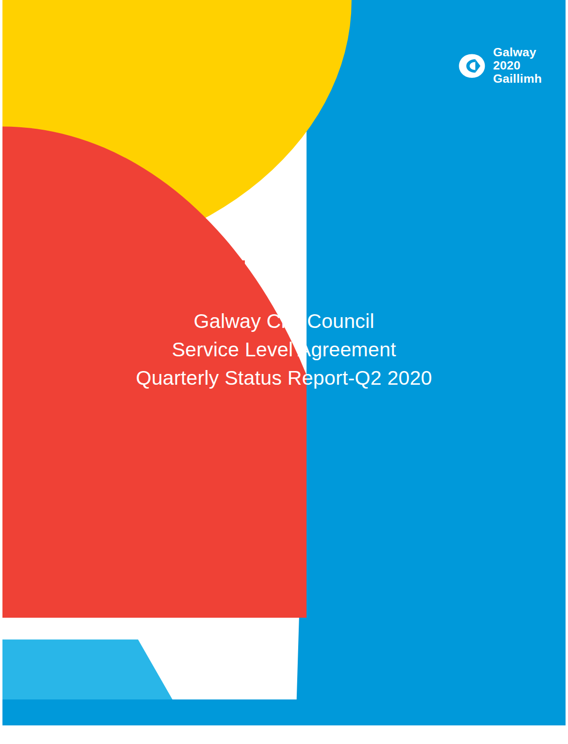Galway
2020
Gaillimh
Galway City Council Service Level Agreement Quarterly Status Report-Q2 2020